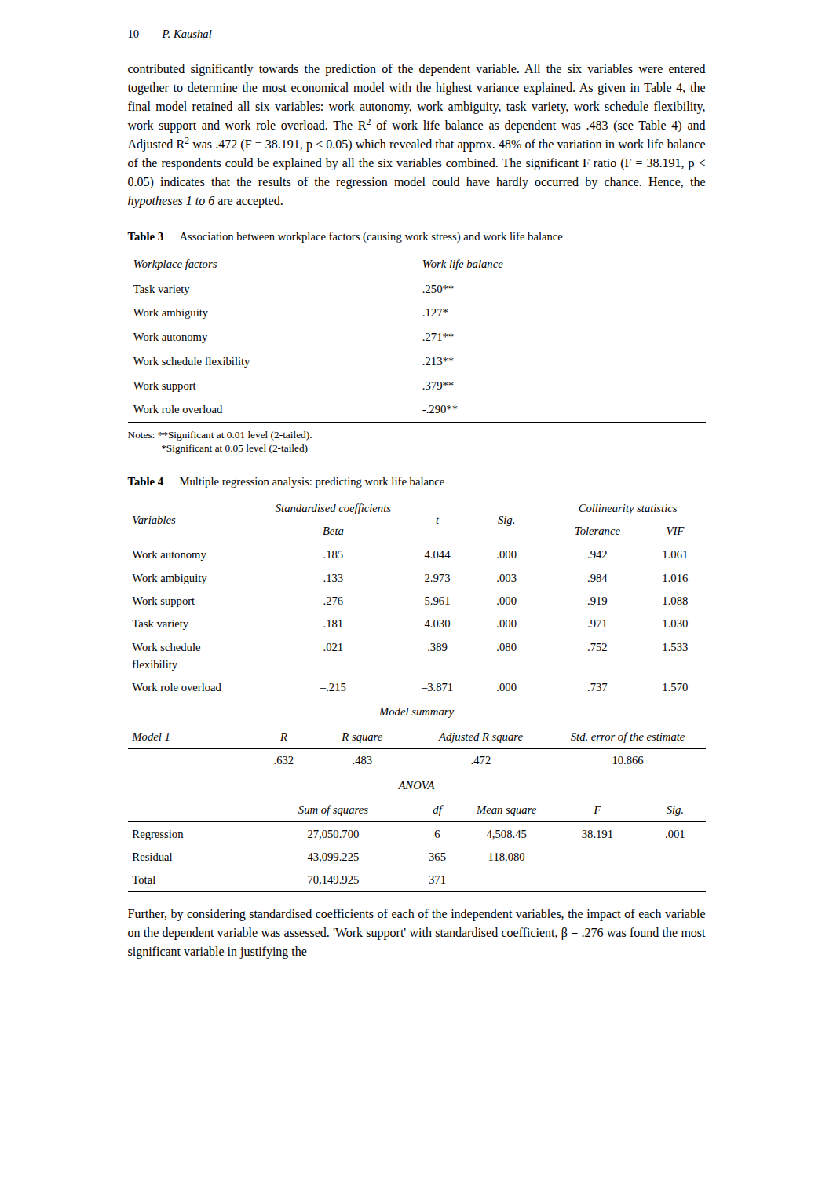10 P. Kaushal
contributed significantly towards the prediction of the dependent variable. All the six variables were entered together to determine the most economical model with the highest variance explained. As given in Table 4, the final model retained all six variables: work autonomy, work ambiguity, task variety, work schedule flexibility, work support and work role overload. The R2 of work life balance as dependent was .483 (see Table 4) and Adjusted R2 was .472 (F = 38.191, p < 0.05) which revealed that approx. 48% of the variation in work life balance of the respondents could be explained by all the six variables combined. The significant F ratio (F = 38.191, p < 0.05) indicates that the results of the regression model could have hardly occurred by chance. Hence, the hypotheses 1 to 6 are accepted.
Table 3 Association between workplace factors (causing work stress) and work life balance
| Workplace factors | Work life balance |
| --- | --- |
| Task variety | .250** |
| Work ambiguity | .127* |
| Work autonomy | .271** |
| Work schedule flexibility | .213** |
| Work support | .379** |
| Work role overload | -.290** |
Notes: **Significant at 0.01 level (2-tailed).
*Significant at 0.05 level (2-tailed)
Table 4 Multiple regression analysis: predicting work life balance
| Variables | Standardised coefficients | t | Sig. | Collinearity statistics |
| Beta | Tolerance | VIF |
| Work autonomy | .185 | 4.044 | .000 | .942 | 1.061 |
| Work ambiguity | .133 | 2.973 | .003 | .984 | 1.016 |
| Work support | .276 | 5.961 | .000 | .919 | 1.088 |
| Task variety | .181 | 4.030 | .000 | .971 | 1.030 |
| Work schedule flexibility | .021 | .389 | .080 | .752 | 1.533 |
| Work role overload | –.215 | –3.871 | .000 | .737 | 1.570 |
| Model summary |
| Model 1 | R | R square | Adjusted R square | Std. error of the estimate |
| | .632 | .483 | .472 | 10.866 |
| ANOVA |
| | Sum of squares | df | Mean square | F | Sig. |
| Regression | 27,050.700 | 6 | 4,508.45 | 38.191 | .001 |
| Residual | 43,099.225 | 365 | 118.080 | | |
| Total | 70,149.925 | 371 | | | |
Further, by considering standardised coefficients of each of the independent variables, the impact of each variable on the dependent variable was assessed. 'Work support' with standardised coefficient, β = .276 was found the most significant variable in justifying the